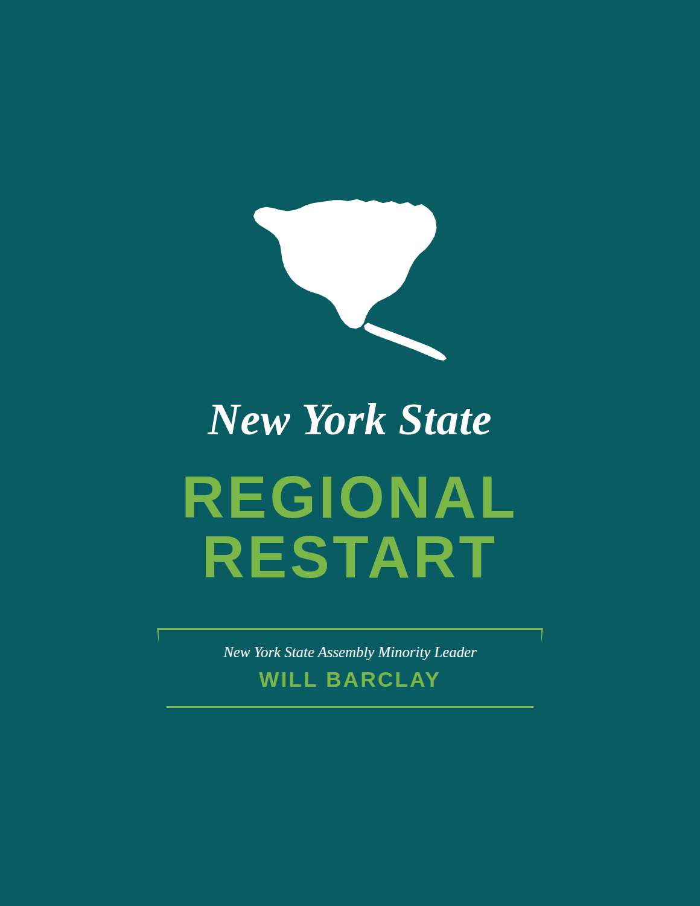New York State silhouette
New York State
Regional Restart
New York State Assembly Minority Leader
Will Barclay